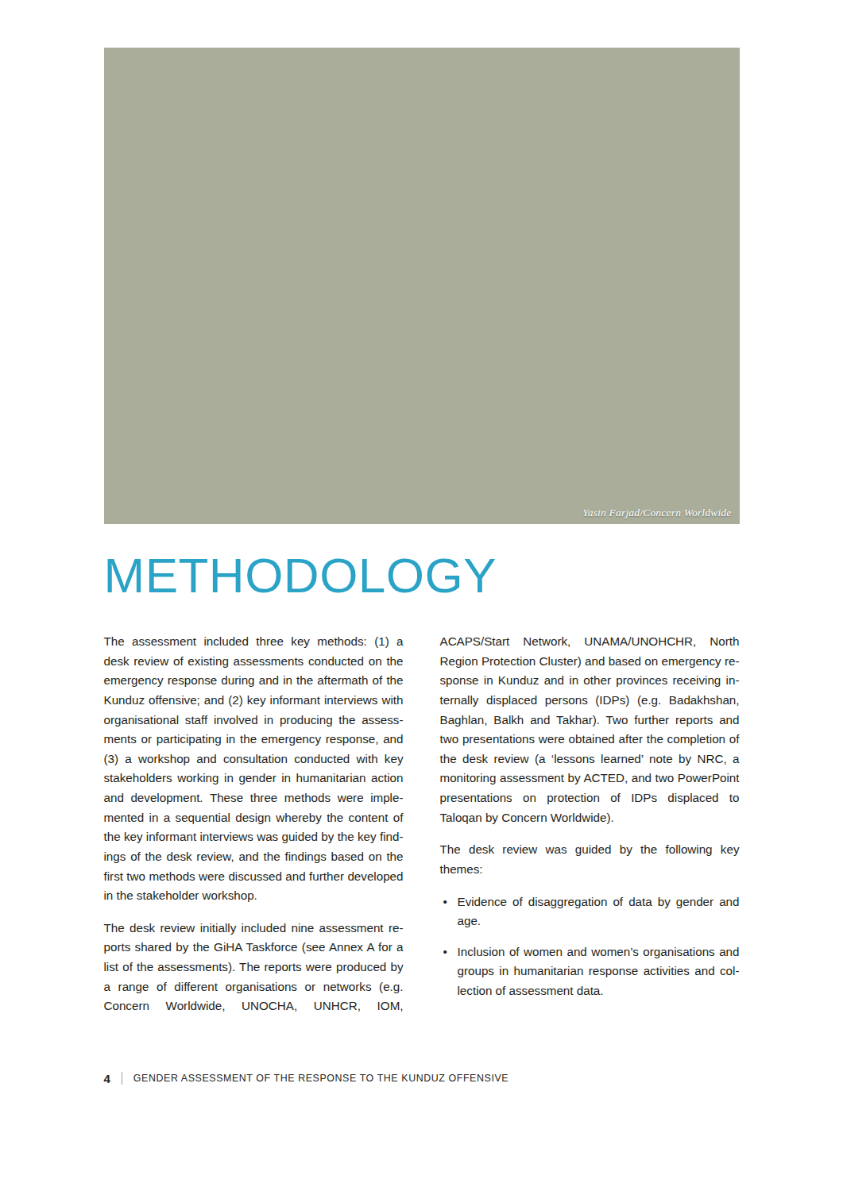Yasin Farjad/Concern Worldwide
METHODOLOGY
The assessment included three key methods: (1) a desk review of existing assessments conducted on the emergency response during and in the aftermath of the Kunduz offensive; and (2) key informant interviews with organisational staff involved in producing the assessments or participating in the emergency response, and (3) a workshop and consultation conducted with key stakeholders working in gender in humanitarian action and development. These three methods were implemented in a sequential design whereby the content of the key informant interviews was guided by the key findings of the desk review, and the findings based on the first two methods were discussed and further developed in the stakeholder workshop.
The desk review initially included nine assessment reports shared by the GiHA Taskforce (see Annex A for a list of the assessments). The reports were produced by a range of different organisations or networks (e.g. Concern Worldwide, UNOCHA, UNHCR, IOM, ACAPS/Start Network, UNAMA/UNOHCHR, North Region Protection Cluster) and based on emergency response in Kunduz and in other provinces receiving internally displaced persons (IDPs) (e.g. Badakhshan, Baghlan, Balkh and Takhar). Two further reports and two presentations were obtained after the completion of the desk review (a ‘lessons learned’ note by NRC, a monitoring assessment by ACTED, and two PowerPoint presentations on protection of IDPs displaced to Taloqan by Concern Worldwide).
The desk review was guided by the following key themes:
Evidence of disaggregation of data by gender and age.
Inclusion of women and women’s organisations and groups in humanitarian response activities and collection of assessment data.
4 Gender Assessment of the Response to the Kunduz Offensive